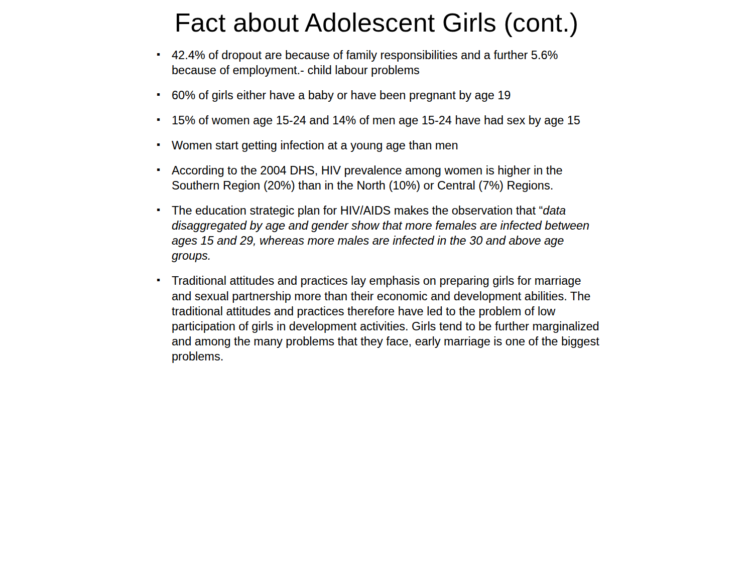Fact about Adolescent Girls (cont.)
42.4% of dropout are because of family responsibilities and a further 5.6% because of employment.- child labour problems
60% of girls either have a baby or have been pregnant by age 19
15% of women age 15-24 and 14% of men age 15-24 have had sex by age 15
Women start getting infection at a young age than men
According to the 2004 DHS, HIV prevalence among women is higher in the Southern Region (20%) than in the North (10%) or Central (7%) Regions.
The education strategic plan for HIV/AIDS makes the observation that “data disaggregated by age and gender show that more females are infected between ages 15 and 29, whereas more males are infected in the 30 and above age groups.
Traditional attitudes and practices lay emphasis on preparing girls for marriage and sexual partnership more than their economic and development abilities. The traditional attitudes and practices therefore have led to the problem of low participation of girls in development activities. Girls tend to be further marginalized and among the many problems that they face, early marriage is one of the biggest problems.